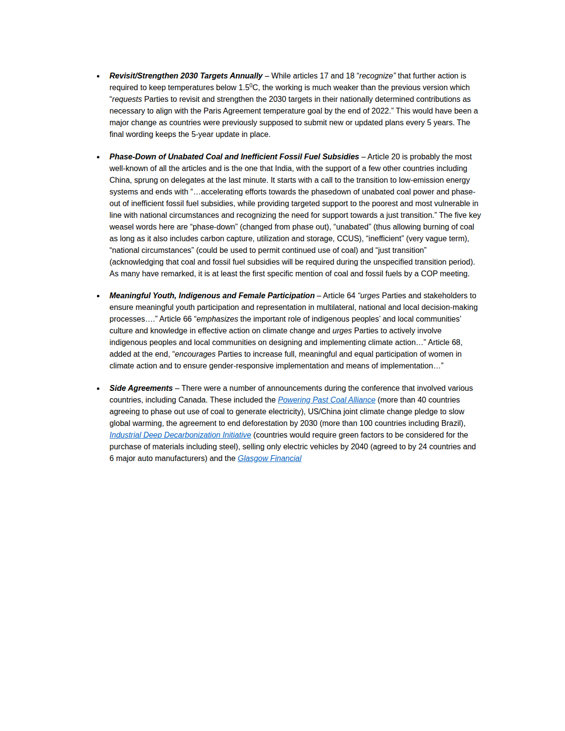Revisit/Strengthen 2030 Targets Annually – While articles 17 and 18 “recognize” that further action is required to keep temperatures below 1.50C, the working is much weaker than the previous version which “requests Parties to revisit and strengthen the 2030 targets in their nationally determined contributions as necessary to align with the Paris Agreement temperature goal by the end of 2022.” This would have been a major change as countries were previously supposed to submit new or updated plans every 5 years. The final wording keeps the 5-year update in place.
Phase-Down of Unabated Coal and Inefficient Fossil Fuel Subsidies – Article 20 is probably the most well-known of all the articles and is the one that India, with the support of a few other countries including China, sprung on delegates at the last minute. It starts with a call to the transition to low-emission energy systems and ends with “…accelerating efforts towards the phasedown of unabated coal power and phase-out of inefficient fossil fuel subsidies, while providing targeted support to the poorest and most vulnerable in line with national circumstances and recognizing the need for support towards a just transition.” The five key weasel words here are “phase-down” (changed from phase out), “unabated” (thus allowing burning of coal as long as it also includes carbon capture, utilization and storage, CCUS), “inefficient” (very vague term), “national circumstances” (could be used to permit continued use of coal) and “just transition” (acknowledging that coal and fossil fuel subsidies will be required during the unspecified transition period). As many have remarked, it is at least the first specific mention of coal and fossil fuels by a COP meeting.
Meaningful Youth, Indigenous and Female Participation – Article 64 “urges Parties and stakeholders to ensure meaningful youth participation and representation in multilateral, national and local decision-making processes….” Article 66 “emphasizes the important role of indigenous peoples’ and local communities’ culture and knowledge in effective action on climate change and urges Parties to actively involve indigenous peoples and local communities on designing and implementing climate action…” Article 68, added at the end, “encourages Parties to increase full, meaningful and equal participation of women in climate action and to ensure gender-responsive implementation and means of implementation…”
Side Agreements – There were a number of announcements during the conference that involved various countries, including Canada. These included the Powering Past Coal Alliance (more than 40 countries agreeing to phase out use of coal to generate electricity), US/China joint climate change pledge to slow global warming, the agreement to end deforestation by 2030 (more than 100 countries including Brazil), Industrial Deep Decarbonization Initiative (countries would require green factors to be considered for the purchase of materials including steel), selling only electric vehicles by 2040 (agreed to by 24 countries and 6 major auto manufacturers) and the Glasgow Financial